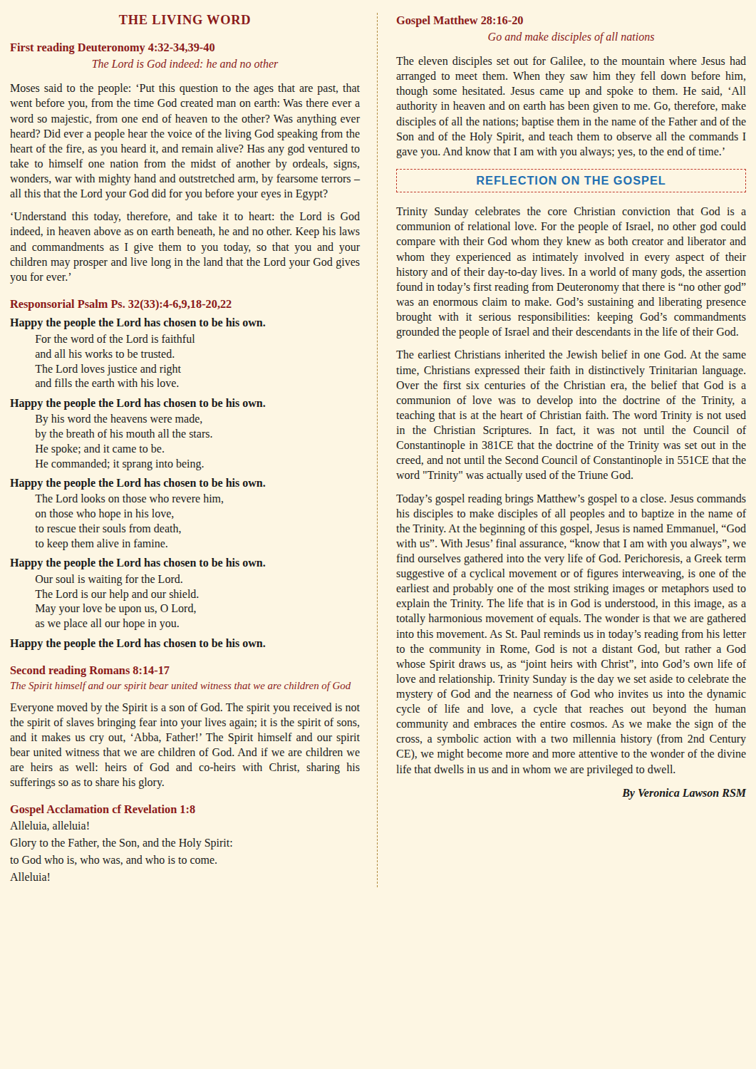The Living Word
First reading Deuteronomy 4:32-34,39-40
The Lord is God indeed: he and no other
Moses said to the people: ‘Put this question to the ages that are past, that went before you, from the time God created man on earth: Was there ever a word so majestic, from one end of heaven to the other? Was anything ever heard? Did ever a people hear the voice of the living God speaking from the heart of the fire, as you heard it, and remain alive? Has any god ventured to take to himself one nation from the midst of another by ordeals, signs, wonders, war with mighty hand and outstretched arm, by fearsome terrors – all this that the Lord your God did for you before your eyes in Egypt?
‘Understand this today, therefore, and take it to heart: the Lord is God indeed, in heaven above as on earth beneath, he and no other. Keep his laws and commandments as I give them to you today, so that you and your children may prosper and live long in the land that the Lord your God gives you for ever.’
Responsorial Psalm Ps. 32(33):4-6,9,18-20,22
Happy the people the Lord has chosen to be his own.
For the word of the Lord is faithful
and all his works to be trusted.
The Lord loves justice and right
and fills the earth with his love.
Happy the people the Lord has chosen to be his own.
By his word the heavens were made,
by the breath of his mouth all the stars.
He spoke; and it came to be.
He commanded; it sprang into being.
Happy the people the Lord has chosen to be his own.
The Lord looks on those who revere him,
on those who hope in his love,
to rescue their souls from death,
to keep them alive in famine.
Happy the people the Lord has chosen to be his own.
Our soul is waiting for the Lord.
The Lord is our help and our shield.
May your love be upon us, O Lord,
as we place all our hope in you.
Happy the people the Lord has chosen to be his own.
Second reading Romans 8:14-17
The Spirit himself and our spirit bear united witness that we are children of God
Everyone moved by the Spirit is a son of God. The spirit you received is not the spirit of slaves bringing fear into your lives again; it is the spirit of sons, and it makes us cry out, ‘Abba, Father!’ The Spirit himself and our spirit bear united witness that we are children of God. And if we are children we are heirs as well: heirs of God and co-heirs with Christ, sharing his sufferings so as to share his glory.
Gospel Acclamation cf Revelation 1:8
Alleluia, alleluia!
Glory to the Father, the Son, and the Holy Spirit:
to God who is, who was, and who is to come.
Alleluia!
Gospel Matthew 28:16-20
Go and make disciples of all nations
The eleven disciples set out for Galilee, to the mountain where Jesus had arranged to meet them. When they saw him they fell down before him, though some hesitated. Jesus came up and spoke to them. He said, ‘All authority in heaven and on earth has been given to me. Go, therefore, make disciples of all the nations; baptise them in the name of the Father and of the Son and of the Holy Spirit, and teach them to observe all the commands I gave you. And know that I am with you always; yes, to the end of time.’
REFLECTION ON THE GOSPEL
Trinity Sunday celebrates the core Christian conviction that God is a communion of relational love. For the people of Israel, no other god could compare with their God whom they knew as both creator and liberator and whom they experienced as intimately involved in every aspect of their history and of their day-to-day lives. In a world of many gods, the assertion found in today’s first reading from Deuteronomy that there is “no other god” was an enormous claim to make. God’s sustaining and liberating presence brought with it serious responsibilities: keeping God’s commandments grounded the people of Israel and their descendants in the life of their God.
The earliest Christians inherited the Jewish belief in one God. At the same time, Christians expressed their faith in distinctively Trinitarian language. Over the first six centuries of the Christian era, the belief that God is a communion of love was to develop into the doctrine of the Trinity, a teaching that is at the heart of Christian faith. The word Trinity is not used in the Christian Scriptures. In fact, it was not until the Council of Constantinople in 381CE that the doctrine of the Trinity was set out in the creed, and not until the Second Council of Constantinople in 551CE that the word "Trinity" was actually used of the Triune God.
Today’s gospel reading brings Matthew’s gospel to a close. Jesus commands his disciples to make disciples of all peoples and to baptize in the name of the Trinity. At the beginning of this gospel, Jesus is named Emmanuel, “God with us”. With Jesus’ final assurance, “know that I am with you always”, we find ourselves gathered into the very life of God. Perichoresis, a Greek term suggestive of a cyclical movement or of figures interweaving, is one of the earliest and probably one of the most striking images or metaphors used to explain the Trinity. The life that is in God is understood, in this image, as a totally harmonious movement of equals. The wonder is that we are gathered into this movement. As St. Paul reminds us in today’s reading from his letter to the community in Rome, God is not a distant God, but rather a God whose Spirit draws us, as “joint heirs with Christ”, into God’s own life of love and relationship. Trinity Sunday is the day we set aside to celebrate the mystery of God and the nearness of God who invites us into the dynamic cycle of life and love, a cycle that reaches out beyond the human community and embraces the entire cosmos. As we make the sign of the cross, a symbolic action with a two millennia history (from 2nd Century CE), we might become more and more attentive to the wonder of the divine life that dwells in us and in whom we are privileged to dwell.
By Veronica Lawson RSM